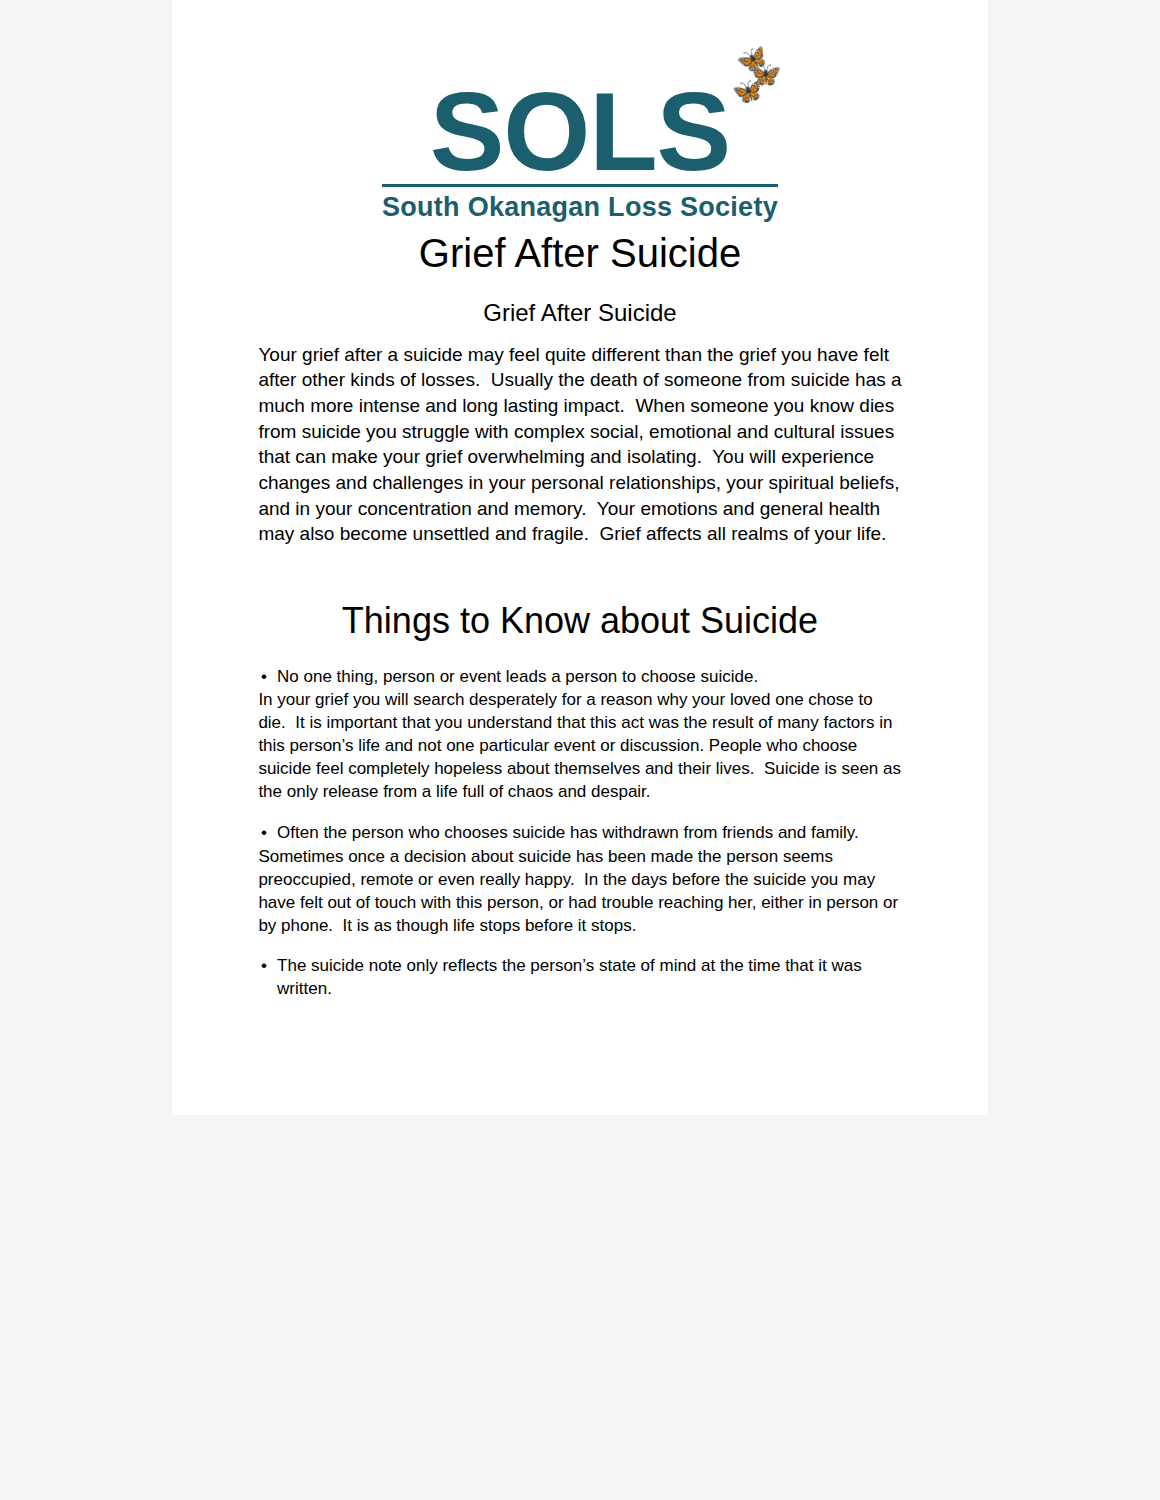SOLS🦋🦋🦋
South Okanagan Loss Society
Grief After Suicide
Grief After Suicide
Your grief after a suicide may feel quite different than the grief you have felt after other kinds of losses. Usually the death of someone from suicide has a much more intense and long lasting impact. When someone you know dies from suicide you struggle with complex social, emotional and cultural issues that can make your grief overwhelming and isolating. You will experience changes and challenges in your personal relationships, your spiritual beliefs, and in your concentration and memory. Your emotions and general health may also become unsettled and fragile. Grief affects all realms of your life.
Things to Know about Suicide
No one thing, person or event leads a person to choose suicide. In your grief you will search desperately for a reason why your loved one chose to die. It is important that you understand that this act was the result of many factors in this person’s life and not one particular event or discussion. People who choose suicide feel completely hopeless about themselves and their lives. Suicide is seen as the only release from a life full of chaos and despair.
Often the person who chooses suicide has withdrawn from friends and family. Sometimes once a decision about suicide has been made the person seems preoccupied, remote or even really happy. In the days before the suicide you may have felt out of touch with this person, or had trouble reaching her, either in person or by phone. It is as though life stops before it stops.
The suicide note only reflects the person’s state of mind at the time that it was written.